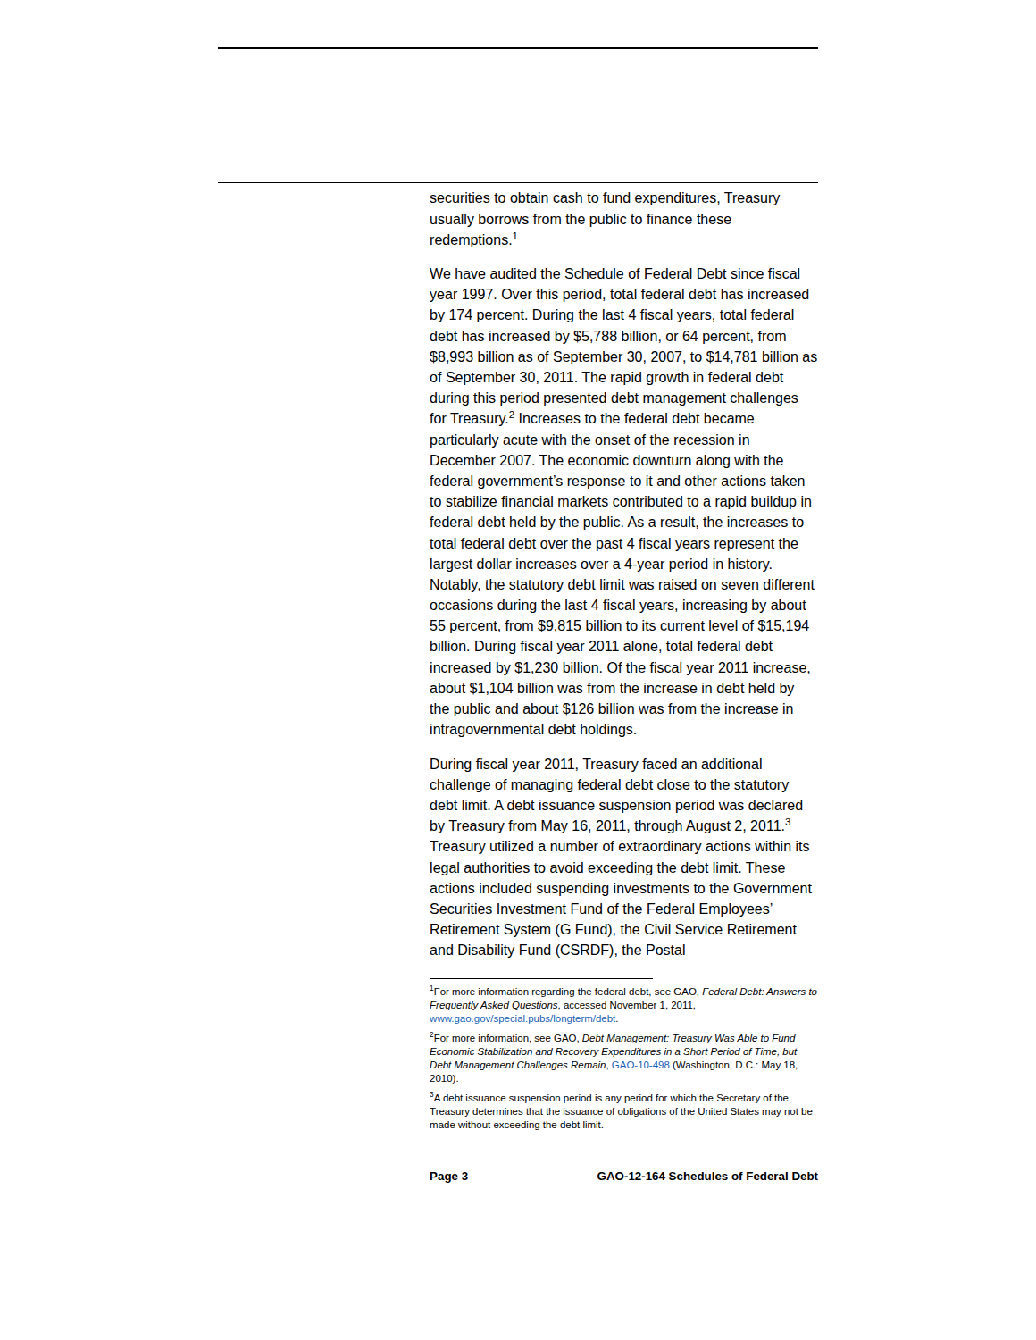securities to obtain cash to fund expenditures, Treasury usually borrows from the public to finance these redemptions.1
We have audited the Schedule of Federal Debt since fiscal year 1997. Over this period, total federal debt has increased by 174 percent. During the last 4 fiscal years, total federal debt has increased by $5,788 billion, or 64 percent, from $8,993 billion as of September 30, 2007, to $14,781 billion as of September 30, 2011. The rapid growth in federal debt during this period presented debt management challenges for Treasury.2 Increases to the federal debt became particularly acute with the onset of the recession in December 2007. The economic downturn along with the federal government’s response to it and other actions taken to stabilize financial markets contributed to a rapid buildup in federal debt held by the public. As a result, the increases to total federal debt over the past 4 fiscal years represent the largest dollar increases over a 4-year period in history. Notably, the statutory debt limit was raised on seven different occasions during the last 4 fiscal years, increasing by about 55 percent, from $9,815 billion to its current level of $15,194 billion. During fiscal year 2011 alone, total federal debt increased by $1,230 billion. Of the fiscal year 2011 increase, about $1,104 billion was from the increase in debt held by the public and about $126 billion was from the increase in intragovernmental debt holdings.
During fiscal year 2011, Treasury faced an additional challenge of managing federal debt close to the statutory debt limit. A debt issuance suspension period was declared by Treasury from May 16, 2011, through August 2, 2011.3 Treasury utilized a number of extraordinary actions within its legal authorities to avoid exceeding the debt limit. These actions included suspending investments to the Government Securities Investment Fund of the Federal Employees’ Retirement System (G Fund), the Civil Service Retirement and Disability Fund (CSRDF), the Postal
1For more information regarding the federal debt, see GAO, Federal Debt: Answers to Frequently Asked Questions, accessed November 1, 2011, www.gao.gov/special.pubs/longterm/debt.
2For more information, see GAO, Debt Management: Treasury Was Able to Fund Economic Stabilization and Recovery Expenditures in a Short Period of Time, but Debt Management Challenges Remain, GAO-10-498 (Washington, D.C.: May 18, 2010).
3A debt issuance suspension period is any period for which the Secretary of the Treasury determines that the issuance of obligations of the United States may not be made without exceeding the debt limit.
Page 3
GAO-12-164 Schedules of Federal Debt